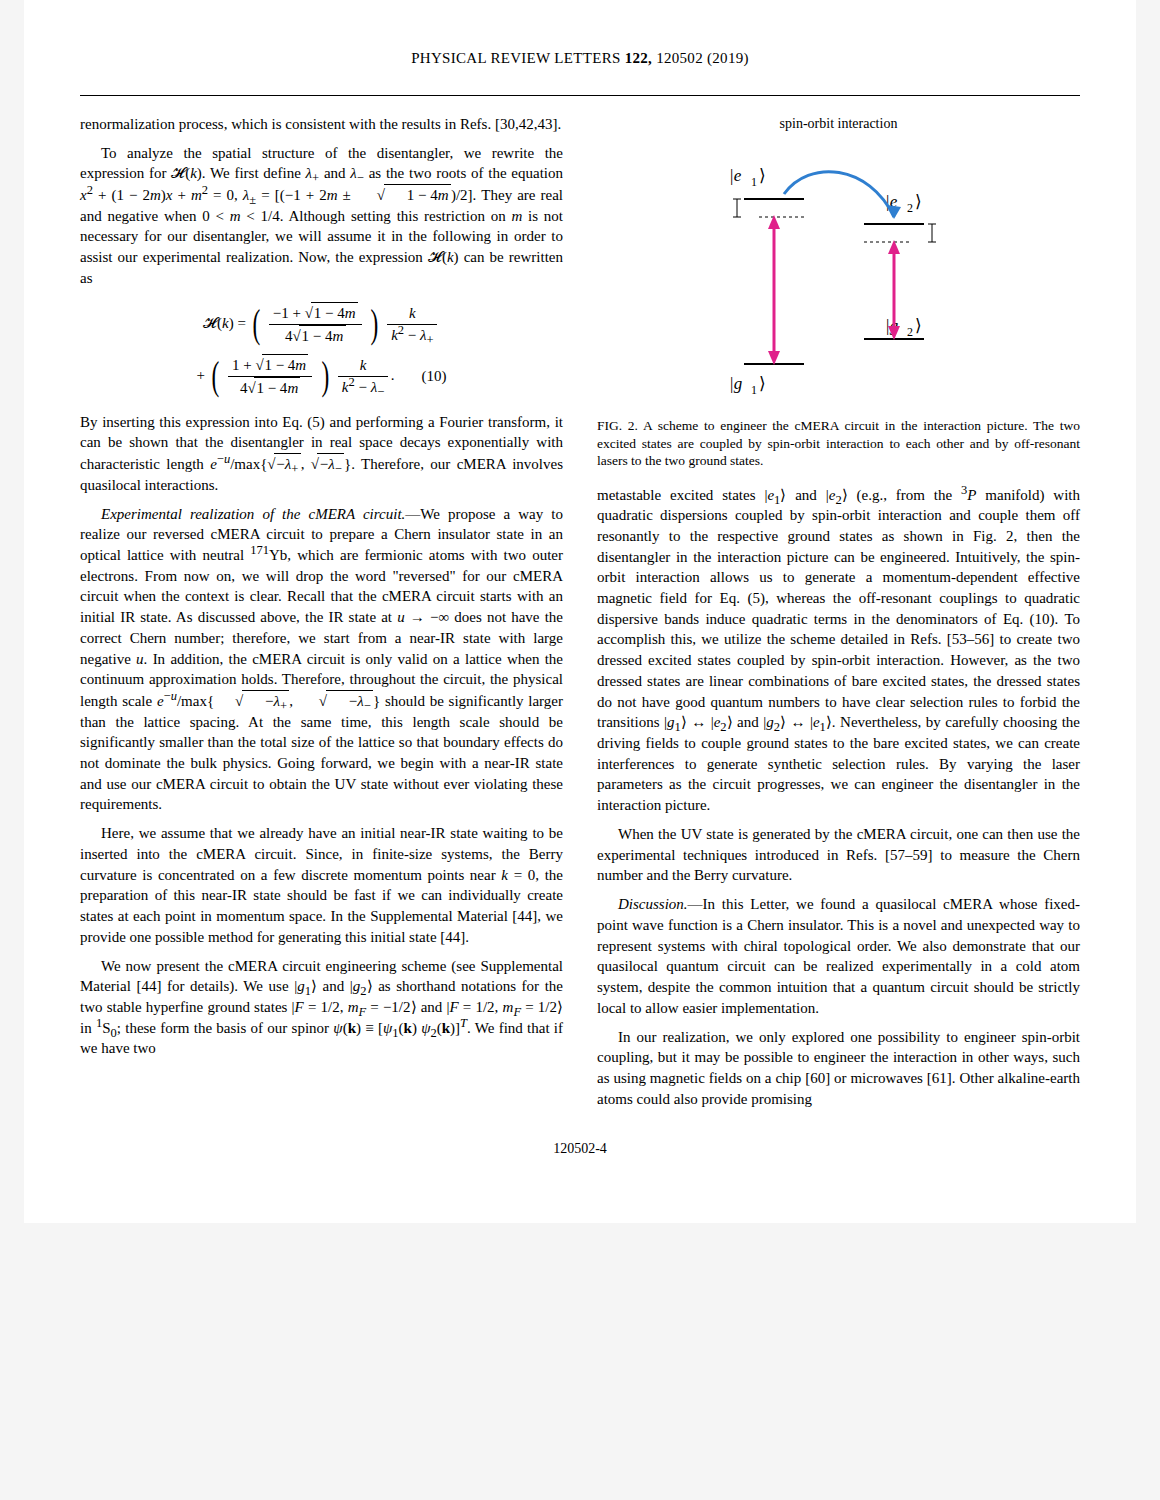PHYSICAL REVIEW LETTERS 122, 120502 (2019)
renormalization process, which is consistent with the results in Refs. [30,42,43].
To analyze the spatial structure of the disentangler, we rewrite the expression for 𝓗(k). We first define λ+ and λ− as the two roots of the equation x2 + (1 − 2m)x + m2 = 0, λ± = [(−1 + 2m ± √1 − 4m)/2]. They are real and negative when 0 < m < 1/4. Although setting this restriction on m is not necessary for our disentangler, we will assume it in the following in order to assist our experimental realization. Now, the expression 𝓗(k) can be rewritten as
𝓗(k) = ( −1 + √1 − 4m 4√1 − 4m ) k k2 − λ+
+ ( 1 + √1 − 4m 4√1 − 4m ) k k2 − λ− . (10)
By inserting this expression into Eq. (5) and performing a Fourier transform, it can be shown that the disentangler in real space decays exponentially with characteristic length e−u/max{√−λ+, √−λ−}. Therefore, our cMERA involves quasilocal interactions.
Experimental realization of the cMERA circuit.—We propose a way to realize our reversed cMERA circuit to prepare a Chern insulator state in an optical lattice with neutral 171Yb, which are fermionic atoms with two outer electrons. From now on, we will drop the word "reversed" for our cMERA circuit when the context is clear. Recall that the cMERA circuit starts with an initial IR state. As discussed above, the IR state at u → −∞ does not have the correct Chern number; therefore, we start from a near-IR state with large negative u. In addition, the cMERA circuit is only valid on a lattice when the continuum approximation holds. Therefore, throughout the circuit, the physical length scale e−u/max{√−λ+, √−λ−} should be significantly larger than the lattice spacing. At the same time, this length scale should be significantly smaller than the total size of the lattice so that boundary effects do not dominate the bulk physics. Going forward, we begin with a near-IR state and use our cMERA circuit to obtain the UV state without ever violating these requirements.
Here, we assume that we already have an initial near-IR state waiting to be inserted into the cMERA circuit. Since, in finite-size systems, the Berry curvature is concentrated on a few discrete momentum points near k = 0, the preparation of this near-IR state should be fast if we can individually create states at each point in momentum space. In the Supplemental Material [44], we provide one possible method for generating this initial state [44].
We now present the cMERA circuit engineering scheme (see Supplemental Material [44] for details). We use |g1⟩ and |g2⟩ as shorthand notations for the two stable hyperfine ground states |F = 1/2, mF = −1/2⟩ and |F = 1/2, mF = 1/2⟩ in 1S0; these form the basis of our spinor ψ(k) ≡ [ψ1(k) ψ2(k)]T. We find that if we have two
spin-orbit interaction
|e 1 ⟩ |e 2 ⟩ |g 1 ⟩ |g 2 ⟩
FIG. 2. A scheme to engineer the cMERA circuit in the interaction picture. The two excited states are coupled by spin-orbit interaction to each other and by off-resonant lasers to the two ground states.
metastable excited states |e1⟩ and |e2⟩ (e.g., from the 3P manifold) with quadratic dispersions coupled by spin-orbit interaction and couple them off resonantly to the respective ground states as shown in Fig. 2, then the disentangler in the interaction picture can be engineered. Intuitively, the spin-orbit interaction allows us to generate a momentum-dependent effective magnetic field for Eq. (5), whereas the off-resonant couplings to quadratic dispersive bands induce quadratic terms in the denominators of Eq. (10). To accomplish this, we utilize the scheme detailed in Refs. [53–56] to create two dressed excited states coupled by spin-orbit interaction. However, as the two dressed states are linear combinations of bare excited states, the dressed states do not have good quantum numbers to have clear selection rules to forbid the transitions |g1⟩ ↔ |e2⟩ and |g2⟩ ↔ |e1⟩. Nevertheless, by carefully choosing the driving fields to couple ground states to the bare excited states, we can create interferences to generate synthetic selection rules. By varying the laser parameters as the circuit progresses, we can engineer the disentangler in the interaction picture.
When the UV state is generated by the cMERA circuit, one can then use the experimental techniques introduced in Refs. [57–59] to measure the Chern number and the Berry curvature.
Discussion.—In this Letter, we found a quasilocal cMERA whose fixed-point wave function is a Chern insulator. This is a novel and unexpected way to represent systems with chiral topological order. We also demonstrate that our quasilocal quantum circuit can be realized experimentally in a cold atom system, despite the common intuition that a quantum circuit should be strictly local to allow easier implementation.
In our realization, we only explored one possibility to engineer spin-orbit coupling, but it may be possible to engineer the interaction in other ways, such as using magnetic fields on a chip [60] or microwaves [61]. Other alkaline-earth atoms could also provide promising
120502-4